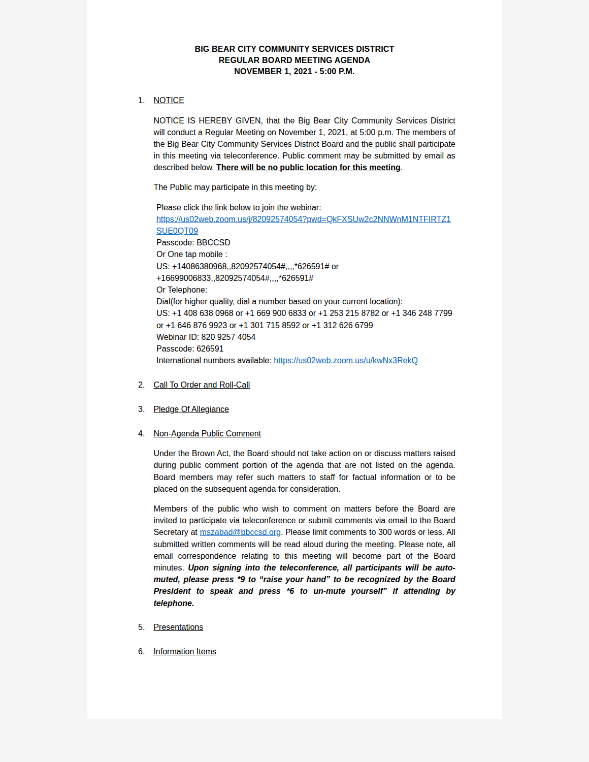BIG BEAR CITY COMMUNITY SERVICES DISTRICT
REGULAR BOARD MEETING AGENDA
NOVEMBER 1, 2021 - 5:00 P.M.
NOTICE
NOTICE IS HEREBY GIVEN, that the Big Bear City Community Services District will conduct a Regular Meeting on November 1, 2021, at 5:00 p.m. The members of the Big Bear City Community Services District Board and the public shall participate in this meeting via teleconference. Public comment may be submitted by email as described below. There will be no public location for this meeting.
The Public may participate in this meeting by:
Please click the link below to join the webinar:
https://us02web.zoom.us/j/82092574054?pwd=QkFXSUw2c2NNWnM1NTFIRTZ1SUE0QT09
Passcode: BBCCSD
Or One tap mobile :
US: +14086380968,,82092574054#,,,,*626591# or +16699006833,,82092574054#,,,,*626591#
Or Telephone:
Dial(for higher quality, dial a number based on your current location):
US: +1 408 638 0968 or +1 669 900 6833 or +1 253 215 8782 or +1 346 248 7799 or +1 646 876 9923 or +1 301 715 8592 or +1 312 626 6799
Webinar ID: 820 9257 4054
Passcode: 626591
International numbers available: https://us02web.zoom.us/u/kwNx3RekQ
Call To Order and Roll-Call
Pledge Of Allegiance
Non-Agenda Public Comment
Under the Brown Act, the Board should not take action on or discuss matters raised during public comment portion of the agenda that are not listed on the agenda. Board members may refer such matters to staff for factual information or to be placed on the subsequent agenda for consideration.
Members of the public who wish to comment on matters before the Board are invited to participate via teleconference or submit comments via email to the Board Secretary at mszabad@bbccsd.org. Please limit comments to 300 words or less. All submitted written comments will be read aloud during the meeting. Please note, all email correspondence relating to this meeting will become part of the Board minutes. Upon signing into the teleconference, all participants will be auto-muted, please press *9 to “raise your hand” to be recognized by the Board President to speak and press *6 to un-mute yourself” if attending by telephone.
Presentations
Information Items